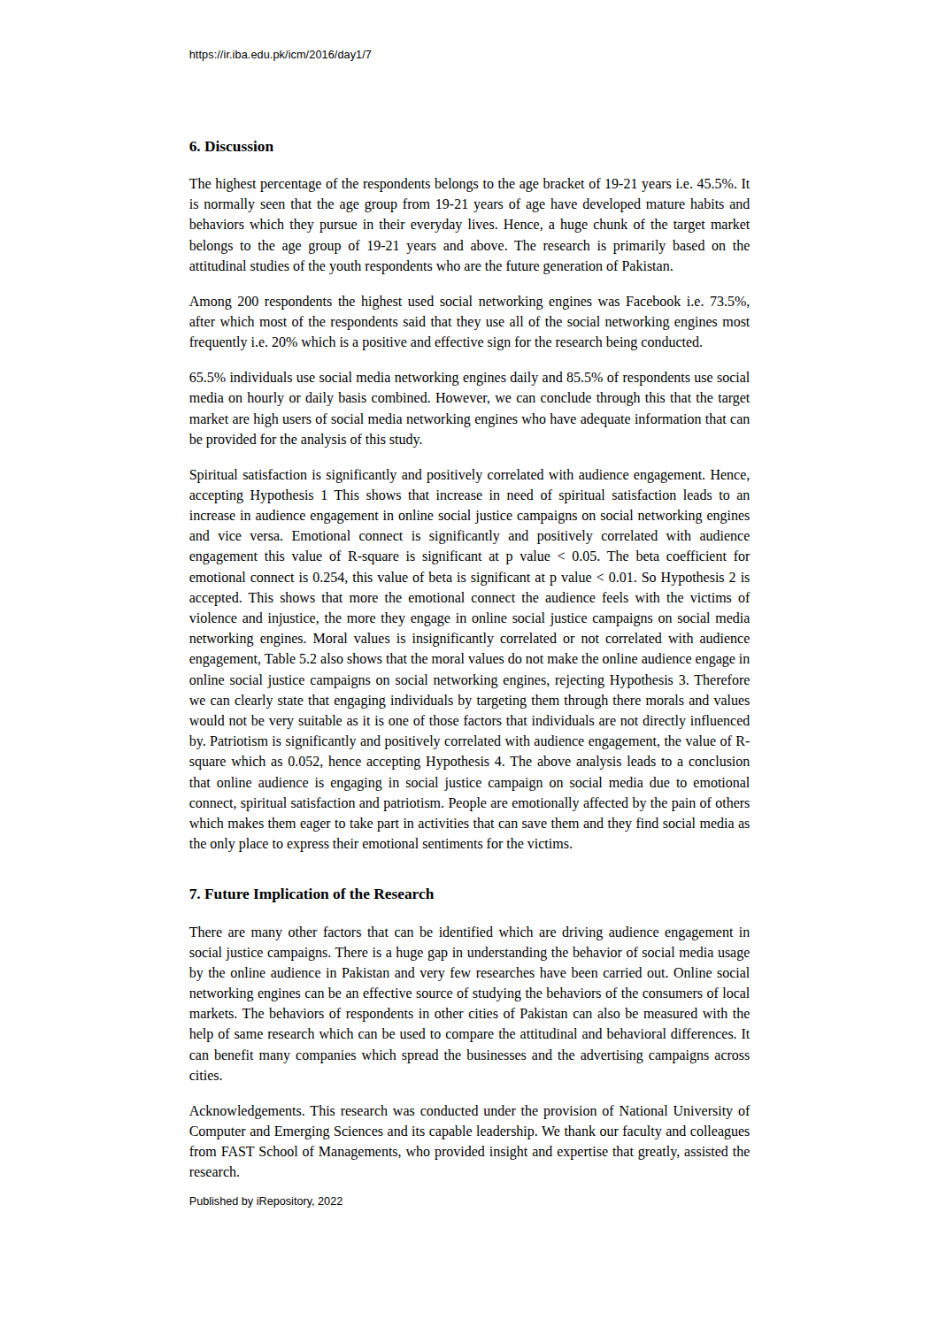https://ir.iba.edu.pk/icm/2016/day1/7
6. Discussion
The highest percentage of the respondents belongs to the age bracket of 19-21 years i.e. 45.5%. It is normally seen that the age group from 19-21 years of age have developed mature habits and behaviors which they pursue in their everyday lives. Hence, a huge chunk of the target market belongs to the age group of 19-21 years and above. The research is primarily based on the attitudinal studies of the youth respondents who are the future generation of Pakistan.
Among 200 respondents the highest used social networking engines was Facebook i.e. 73.5%, after which most of the respondents said that they use all of the social networking engines most frequently i.e. 20% which is a positive and effective sign for the research being conducted.
65.5% individuals use social media networking engines daily and 85.5% of respondents use social media on hourly or daily basis combined. However, we can conclude through this that the target market are high users of social media networking engines who have adequate information that can be provided for the analysis of this study.
Spiritual satisfaction is significantly and positively correlated with audience engagement. Hence, accepting Hypothesis 1 This shows that increase in need of spiritual satisfaction leads to an increase in audience engagement in online social justice campaigns on social networking engines and vice versa. Emotional connect is significantly and positively correlated with audience engagement this value of R-square is significant at p value < 0.05. The beta coefficient for emotional connect is 0.254, this value of beta is significant at p value < 0.01. So Hypothesis 2 is accepted. This shows that more the emotional connect the audience feels with the victims of violence and injustice, the more they engage in online social justice campaigns on social media networking engines. Moral values is insignificantly correlated or not correlated with audience engagement, Table 5.2 also shows that the moral values do not make the online audience engage in online social justice campaigns on social networking engines, rejecting Hypothesis 3. Therefore we can clearly state that engaging individuals by targeting them through there morals and values would not be very suitable as it is one of those factors that individuals are not directly influenced by. Patriotism is significantly and positively correlated with audience engagement, the value of R-square which as 0.052, hence accepting Hypothesis 4. The above analysis leads to a conclusion that online audience is engaging in social justice campaign on social media due to emotional connect, spiritual satisfaction and patriotism. People are emotionally affected by the pain of others which makes them eager to take part in activities that can save them and they find social media as the only place to express their emotional sentiments for the victims.
7. Future Implication of the Research
There are many other factors that can be identified which are driving audience engagement in social justice campaigns. There is a huge gap in understanding the behavior of social media usage by the online audience in Pakistan and very few researches have been carried out. Online social networking engines can be an effective source of studying the behaviors of the consumers of local markets. The behaviors of respondents in other cities of Pakistan can also be measured with the help of same research which can be used to compare the attitudinal and behavioral differences. It can benefit many companies which spread the businesses and the advertising campaigns across cities.
Acknowledgements. This research was conducted under the provision of National University of Computer and Emerging Sciences and its capable leadership. We thank our faculty and colleagues from FAST School of Managements, who provided insight and expertise that greatly, assisted the research.
Published by iRepository, 2022